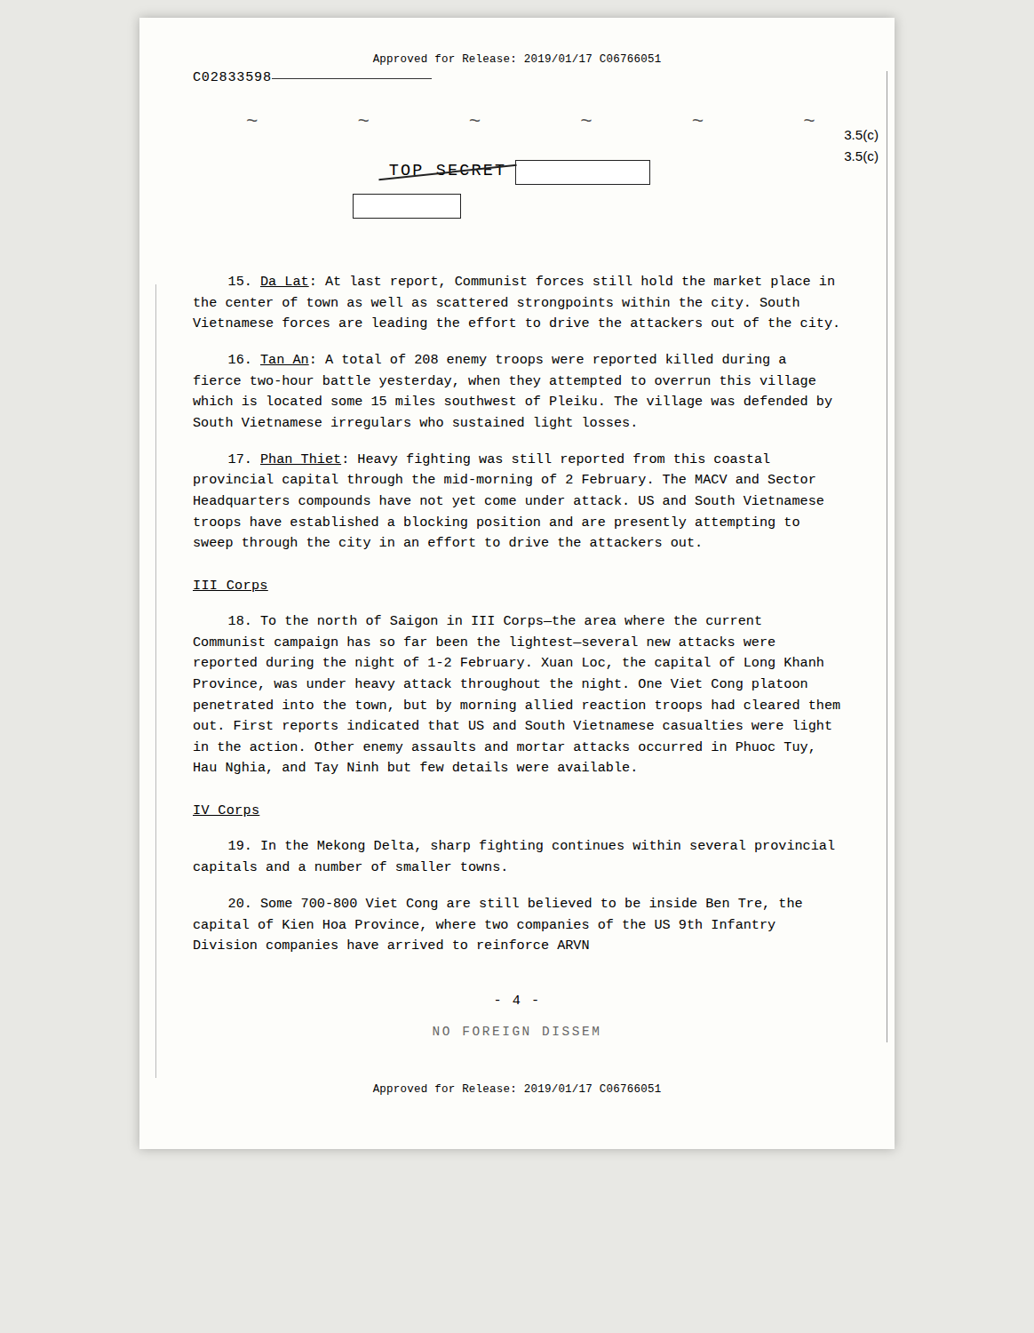Approved for Release: 2019/01/17 C06766051
C02833598
3.5(c)
3.5(c)
~ ~ ~ ~ ~ ~ ~ ~
TOP SECRET
15. Da Lat: At last report, Communist forces still hold the market place in the center of town as well as scattered strongpoints within the city. South Vietnamese forces are leading the effort to drive the attackers out of the city.
16. Tan An: A total of 208 enemy troops were reported killed during a fierce two-hour battle yesterday, when they attempted to overrun this village which is located some 15 miles southwest of Pleiku. The village was defended by South Vietnamese irregulars who sustained light losses.
17. Phan Thiet: Heavy fighting was still reported from this coastal provincial capital through the mid-morning of 2 February. The MACV and Sector Headquarters compounds have not yet come under attack. US and South Vietnamese troops have established a blocking position and are presently attempting to sweep through the city in an effort to drive the attackers out.
III Corps
18. To the north of Saigon in III Corps—the area where the current Communist campaign has so far been the lightest—several new attacks were reported during the night of 1-2 February. Xuan Loc, the capital of Long Khanh Province, was under heavy attack throughout the night. One Viet Cong platoon penetrated into the town, but by morning allied reaction troops had cleared them out. First reports indicated that US and South Vietnamese casualties were light in the action. Other enemy assaults and mortar attacks occurred in Phuoc Tuy, Hau Nghia, and Tay Ninh but few details were available.
IV Corps
19. In the Mekong Delta, sharp fighting continues within several provincial capitals and a number of smaller towns.
20. Some 700-800 Viet Cong are still believed to be inside Ben Tre, the capital of Kien Hoa Province, where two companies of the US 9th Infantry Division companies have arrived to reinforce ARVN
- 4 -
NO FOREIGN DISSEM
Approved for Release: 2019/01/17 C06766051